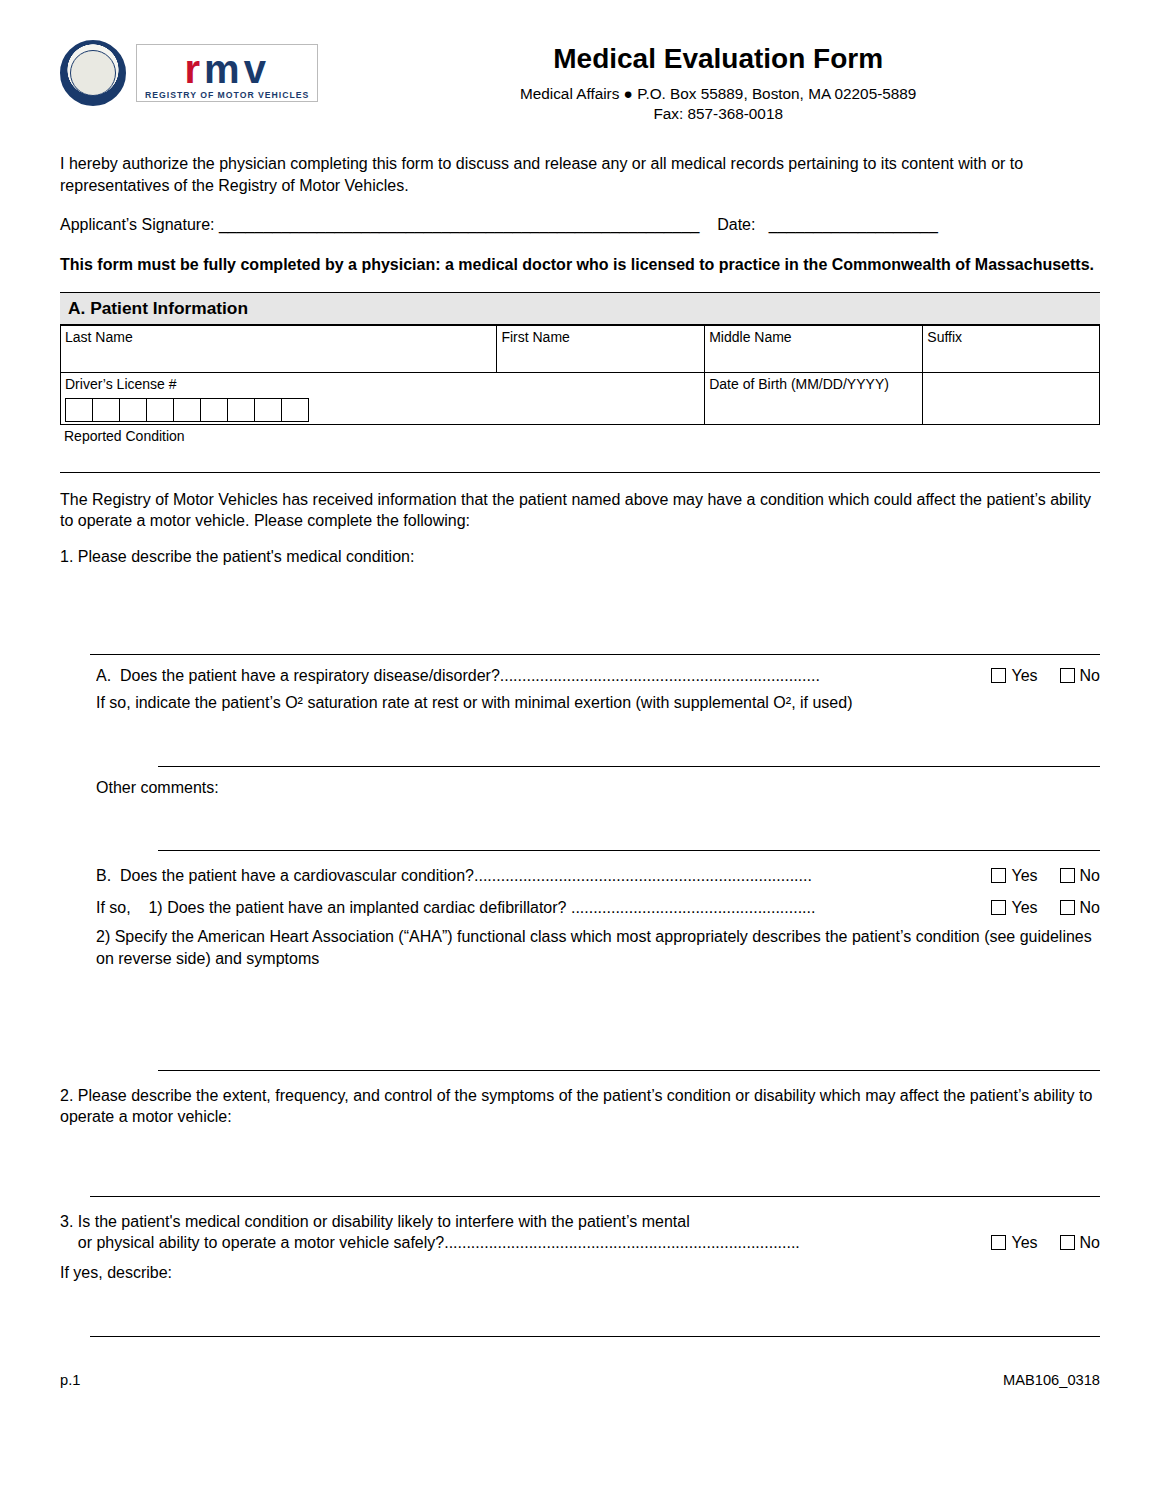rmv
REGISTRY OF MOTOR VEHICLES
Medical Evaluation Form
Medical Affairs ● P.O. Box 55889, Boston, MA 02205-5889
Fax: 857-368-0018
I hereby authorize the physician completing this form to discuss and release any or all medical records pertaining to its content with or to representatives of the Registry of Motor Vehicles.
Applicant’s Signature: ______________________________________________________ Date: ___________________
This form must be fully completed by a physician: a medical doctor who is licensed to practice in the Commonwealth of Massachusetts.
A. Patient Information
| Last Name | First Name | Middle Name | Suffix |
| Driver’s License # | Date of Birth (MM/DD/YYYY) | |
Reported Condition
The Registry of Motor Vehicles has received information that the patient named above may have a condition which could affect the patient’s ability to operate a motor vehicle. Please complete the following:
1. Please describe the patient's medical condition:
A. Does the patient have a respiratory disease/disorder?........................................................................
Yes No
If so, indicate the patient’s O² saturation rate at rest or with minimal exertion (with supplemental O², if used)
Other comments:
B. Does the patient have a cardiovascular condition?............................................................................
Yes No
If so, 1) Does the patient have an implanted cardiac defibrillator? .......................................................
Yes No
2) Specify the American Heart Association (“AHA”) functional class which most appropriately describes the patient’s condition (see guidelines on reverse side) and symptoms
2. Please describe the extent, frequency, and control of the symptoms of the patient’s condition or disability which may affect the patient’s ability to operate a motor vehicle:
3. Is the patient's medical condition or disability likely to interfere with the patient’s mental
or physical ability to operate a motor vehicle safely?................................................................................
Yes No
If yes, describe:
p.1
MAB106_0318